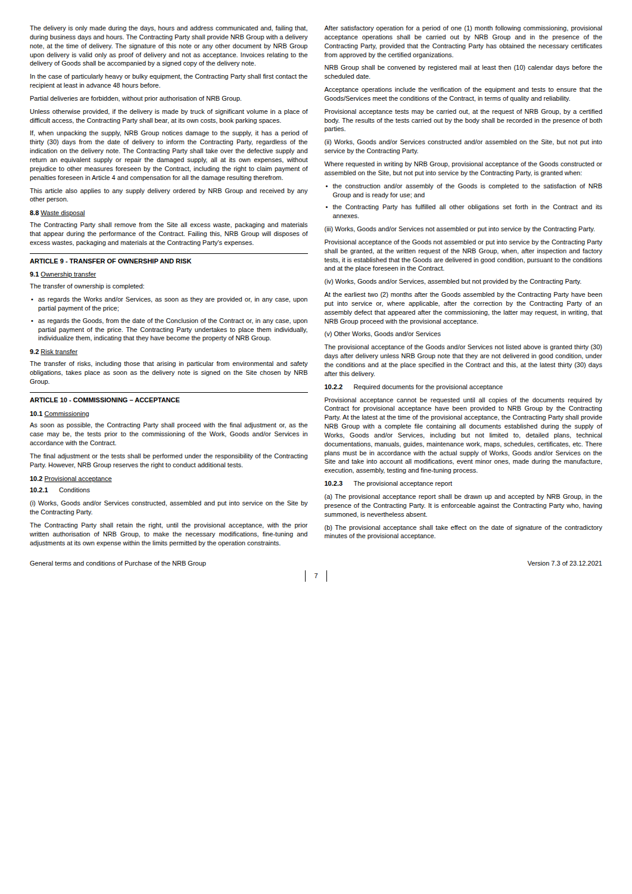The delivery is only made during the days, hours and address communicated and, failing that, during business days and hours. The Contracting Party shall provide NRB Group with a delivery note, at the time of delivery. The signature of this note or any other document by NRB Group upon delivery is valid only as proof of delivery and not as acceptance. Invoices relating to the delivery of Goods shall be accompanied by a signed copy of the delivery note.
In the case of particularly heavy or bulky equipment, the Contracting Party shall first contact the recipient at least in advance 48 hours before.
Partial deliveries are forbidden, without prior authorisation of NRB Group.
Unless otherwise provided, if the delivery is made by truck of significant volume in a place of difficult access, the Contracting Party shall bear, at its own costs, book parking spaces.
If, when unpacking the supply, NRB Group notices damage to the supply, it has a period of thirty (30) days from the date of delivery to inform the Contracting Party, regardless of the indication on the delivery note. The Contracting Party shall take over the defective supply and return an equivalent supply or repair the damaged supply, all at its own expenses, without prejudice to other measures foreseen by the Contract, including the right to claim payment of penalties foreseen in Article 4 and compensation for all the damage resulting therefrom.
This article also applies to any supply delivery ordered by NRB Group and received by any other person.
8.8 Waste disposal
The Contracting Party shall remove from the Site all excess waste, packaging and materials that appear during the performance of the Contract. Failing this, NRB Group will disposes of excess wastes, packaging and materials at the Contracting Party's expenses.
ARTICLE 9 - TRANSFER OF OWNERSHIP AND RISK
9.1 Ownership transfer
The transfer of ownership is completed:
as regards the Works and/or Services, as soon as they are provided or, in any case, upon partial payment of the price;
as regards the Goods, from the date of the Conclusion of the Contract or, in any case, upon partial payment of the price. The Contracting Party undertakes to place them individually, individualize them, indicating that they have become the property of NRB Group.
9.2 Risk transfer
The transfer of risks, including those that arising in particular from environmental and safety obligations, takes place as soon as the delivery note is signed on the Site chosen by NRB Group.
ARTICLE 10 - COMMISSIONING – ACCEPTANCE
10.1 Commissioning
As soon as possible, the Contracting Party shall proceed with the final adjustment or, as the case may be, the tests prior to the commissioning of the Work, Goods and/or Services in accordance with the Contract.
The final adjustment or the tests shall be performed under the responsibility of the Contracting Party. However, NRB Group reserves the right to conduct additional tests.
10.2 Provisional acceptance
10.2.1 Conditions
(i) Works, Goods and/or Services constructed, assembled and put into service on the Site by the Contracting Party.
The Contracting Party shall retain the right, until the provisional acceptance, with the prior written authorisation of NRB Group, to make the necessary modifications, fine-tuning and adjustments at its own expense within the limits permitted by the operation constraints.
After satisfactory operation for a period of one (1) month following commissioning, provisional acceptance operations shall be carried out by NRB Group and in the presence of the Contracting Party, provided that the Contracting Party has obtained the necessary certificates from approved by the certified organizations.
NRB Group shall be convened by registered mail at least then (10) calendar days before the scheduled date.
Acceptance operations include the verification of the equipment and tests to ensure that the Goods/Services meet the conditions of the Contract, in terms of quality and reliability.
Provisional acceptance tests may be carried out, at the request of NRB Group, by a certified body. The results of the tests carried out by the body shall be recorded in the presence of both parties.
(ii) Works, Goods and/or Services constructed and/or assembled on the Site, but not put into service by the Contracting Party.
Where requested in writing by NRB Group, provisional acceptance of the Goods constructed or assembled on the Site, but not put into service by the Contracting Party, is granted when:
the construction and/or assembly of the Goods is completed to the satisfaction of NRB Group and is ready for use; and
the Contracting Party has fulfilled all other obligations set forth in the Contract and its annexes.
(iii) Works, Goods and/or Services not assembled or put into service by the Contracting Party.
Provisional acceptance of the Goods not assembled or put into service by the Contracting Party shall be granted, at the written request of the NRB Group, when, after inspection and factory tests, it is established that the Goods are delivered in good condition, pursuant to the conditions and at the place foreseen in the Contract.
(iv) Works, Goods and/or Services, assembled but not provided by the Contracting Party.
At the earliest two (2) months after the Goods assembled by the Contracting Party have been put into service or, where applicable, after the correction by the Contracting Party of an assembly defect that appeared after the commissioning, the latter may request, in writing, that NRB Group proceed with the provisional acceptance.
(v) Other Works, Goods and/or Services
The provisional acceptance of the Goods and/or Services not listed above is granted thirty (30) days after delivery unless NRB Group note that they are not delivered in good condition, under the conditions and at the place specified in the Contract and this, at the latest thirty (30) days after this delivery.
10.2.2 Required documents for the provisional acceptance
Provisional acceptance cannot be requested until all copies of the documents required by Contract for provisional acceptance have been provided to NRB Group by the Contracting Party. At the latest at the time of the provisional acceptance, the Contracting Party shall provide NRB Group with a complete file containing all documents established during the supply of Works, Goods and/or Services, including but not limited to, detailed plans, technical documentations, manuals, guides, maintenance work, maps, schedules, certificates, etc. There plans must be in accordance with the actual supply of Works, Goods and/or Services on the Site and take into account all modifications, event minor ones, made during the manufacture, execution, assembly, testing and fine-tuning process.
10.2.3 The provisional acceptance report
(a) The provisional acceptance report shall be drawn up and accepted by NRB Group, in the presence of the Contracting Party. It is enforceable against the Contracting Party who, having summoned, is nevertheless absent.
(b) The provisional acceptance shall take effect on the date of signature of the contradictory minutes of the provisional acceptance.
General terms and conditions of Purchase of the NRB Group Version 7.3 of 23.12.2021
7